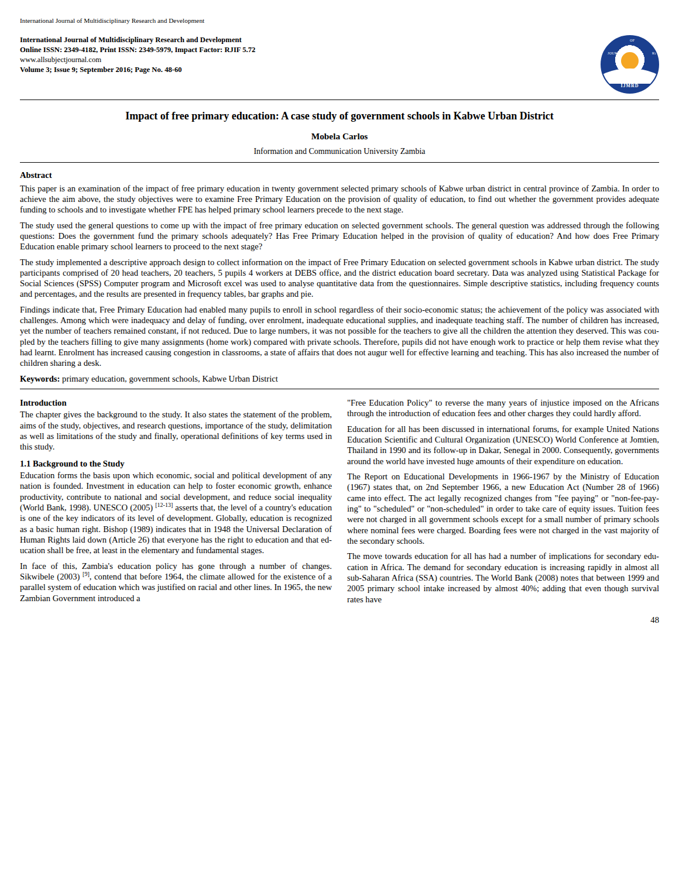International Journal of Multidisciplinary Research and Development
International Journal of Multidisciplinary Research and Development
Online ISSN: 2349-4182, Print ISSN: 2349-5979, Impact Factor: RJIF 5.72
www.allsubjectjournal.com
Volume 3; Issue 9; September 2016; Page No. 48-60
INTERNATIONAL JOURNAL OF RESEARCH DEVELOPMENT
IJMRD
Impact of free primary education: A case study of government schools in Kabwe Urban District
Mobela Carlos
Information and Communication University Zambia
Abstract
This paper is an examination of the impact of free primary education in twenty government selected primary schools of Kabwe urban district in central province of Zambia. In order to achieve the aim above, the study objectives were to examine Free Primary Education on the provision of quality of education, to find out whether the government provides adequate funding to schools and to investigate whether FPE has helped primary school learners precede to the next stage.
The study used the general questions to come up with the impact of free primary education on selected government schools. The general question was addressed through the following questions: Does the government fund the primary schools adequately? Has Free Primary Education helped in the provision of quality of education? And how does Free Primary Education enable primary school learners to proceed to the next stage?
The study implemented a descriptive approach design to collect information on the impact of Free Primary Education on selected government schools in Kabwe urban district. The study participants comprised of 20 head teachers, 20 teachers, 5 pupils 4 workers at DEBS office, and the district education board secretary. Data was analyzed using Statistical Package for Social Sciences (SPSS) Computer program and Microsoft excel was used to analyse quantitative data from the questionnaires. Simple descriptive statistics, including frequency counts and percentages, and the results are presented in frequency tables, bar graphs and pie.
Findings indicate that, Free Primary Education had enabled many pupils to enroll in school regardless of their socio-economic status; the achievement of the policy was associated with challenges. Among which were inadequacy and delay of funding, over enrolment, inadequate educational supplies, and inadequate teaching staff. The number of children has increased, yet the number of teachers remained constant, if not reduced. Due to large numbers, it was not possible for the teachers to give all the children the attention they deserved. This was coupled by the teachers filling to give many assignments (home work) compared with private schools. Therefore, pupils did not have enough work to practice or help them revise what they had learnt. Enrolment has increased causing congestion in classrooms, a state of affairs that does not augur well for effective learning and teaching. This has also increased the number of children sharing a desk.
Keywords: primary education, government schools, Kabwe Urban District
Introduction
The chapter gives the background to the study. It also states the statement of the problem, aims of the study, objectives, and research questions, importance of the study, delimitation as well as limitations of the study and finally, operational definitions of key terms used in this study.
1.1 Background to the Study
Education forms the basis upon which economic, social and political development of any nation is founded. Investment in education can help to foster economic growth, enhance productivity, contribute to national and social development, and reduce social inequality (World Bank, 1998). UNESCO (2005) [12-13] asserts that, the level of a country's education is one of the key indicators of its level of development. Globally, education is recognized as a basic human right. Bishop (1989) indicates that in 1948 the Universal Declaration of Human Rights laid down (Article 26) that everyone has the right to education and that education shall be free, at least in the elementary and fundamental stages.
In face of this, Zambia's education policy has gone through a number of changes. Sikwibele (2003) [9], contend that before 1964, the climate allowed for the existence of a parallel system of education which was justified on racial and other lines. In 1965, the new Zambian Government introduced a
"Free Education Policy" to reverse the many years of injustice imposed on the Africans through the introduction of education fees and other charges they could hardly afford.
Education for all has been discussed in international forums, for example United Nations Education Scientific and Cultural Organization (UNESCO) World Conference at Jomtien, Thailand in 1990 and its follow-up in Dakar, Senegal in 2000. Consequently, governments around the world have invested huge amounts of their expenditure on education.
The Report on Educational Developments in 1966-1967 by the Ministry of Education (1967) states that, on 2nd September 1966, a new Education Act (Number 28 of 1966) came into effect. The act legally recognized changes from "fee paying" or "non-fee-paying" to "scheduled" or "non-scheduled" in order to take care of equity issues. Tuition fees were not charged in all government schools except for a small number of primary schools where nominal fees were charged. Boarding fees were not charged in the vast majority of the secondary schools.
The move towards education for all has had a number of implications for secondary education in Africa. The demand for secondary education is increasing rapidly in almost all sub-Saharan Africa (SSA) countries. The World Bank (2008) notes that between 1999 and 2005 primary school intake increased by almost 40%; adding that even though survival rates have
48